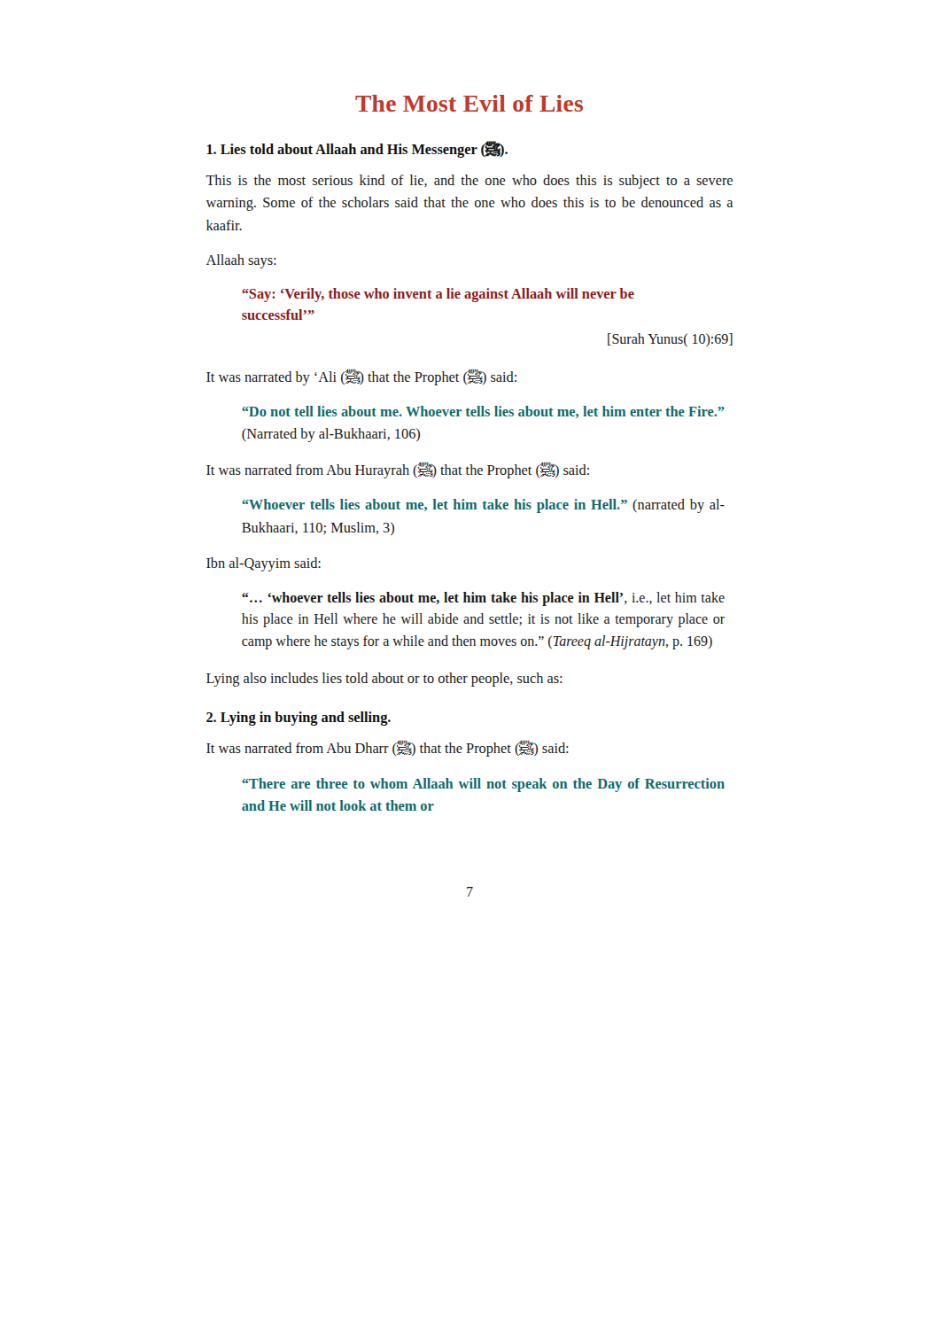The Most Evil of Lies
1. Lies told about Allaah and His Messenger (ﷺ).
This is the most serious kind of lie, and the one who does this is subject to a severe warning. Some of the scholars said that the one who does this is to be denounced as a kaafir.
Allaah says:
“Say: ‘Verily, those who invent a lie against Allaah will never be successful’”
[Surah Yunus( 10):69]
It was narrated by ‘Ali (ﷺ) that the Prophet (ﷺ) said:
“Do not tell lies about me. Whoever tells lies about me, let him enter the Fire.” (Narrated by al-Bukhaari, 106)
It was narrated from Abu Hurayrah (ﷺ) that the Prophet (ﷺ) said:
“Whoever tells lies about me, let him take his place in Hell.” (narrated by al-Bukhaari, 110; Muslim, 3)
Ibn al-Qayyim said:
“… ‘whoever tells lies about me, let him take his place in Hell’, i.e., let him take his place in Hell where he will abide and settle; it is not like a temporary place or camp where he stays for a while and then moves on.” (Tareeq al-Hijratayn, p. 169)
Lying also includes lies told about or to other people, such as:
2. Lying in buying and selling.
It was narrated from Abu Dharr (ﷺ) that the Prophet (ﷺ) said:
“There are three to whom Allaah will not speak on the Day of Resurrection and He will not look at them or
7